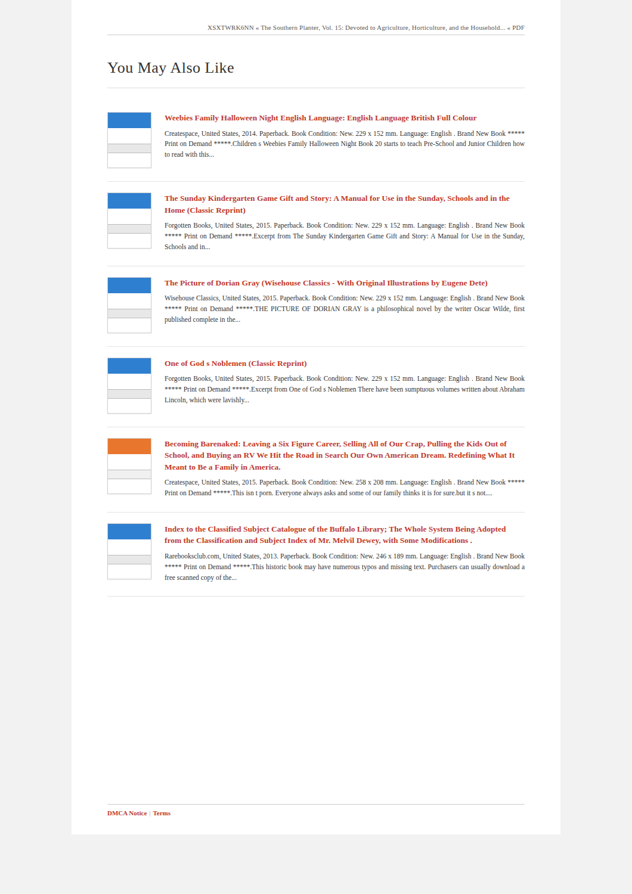XSXTWRK6NN « The Southern Planter, Vol. 15: Devoted to Agriculture, Horticulture, and the Household... « PDF
You May Also Like
Weebies Family Halloween Night English Language: English Language British Full Colour
Createspace, United States, 2014. Paperback. Book Condition: New. 229 x 152 mm. Language: English . Brand New Book ***** Print on Demand *****.Children s Weebies Family Halloween Night Book 20 starts to teach Pre-School and Junior Children how to read with this...
The Sunday Kindergarten Game Gift and Story: A Manual for Use in the Sunday, Schools and in the Home (Classic Reprint)
Forgotten Books, United States, 2015. Paperback. Book Condition: New. 229 x 152 mm. Language: English . Brand New Book ***** Print on Demand *****.Excerpt from The Sunday Kindergarten Game Gift and Story: A Manual for Use in the Sunday, Schools and in...
The Picture of Dorian Gray (Wisehouse Classics - With Original Illustrations by Eugene Dete)
Wisehouse Classics, United States, 2015. Paperback. Book Condition: New. 229 x 152 mm. Language: English . Brand New Book ***** Print on Demand *****.THE PICTURE OF DORIAN GRAY is a philosophical novel by the writer Oscar Wilde, first published complete in the...
One of God s Noblemen (Classic Reprint)
Forgotten Books, United States, 2015. Paperback. Book Condition: New. 229 x 152 mm. Language: English . Brand New Book ***** Print on Demand *****.Excerpt from One of God s Noblemen There have been sumptuous volumes written about Abraham Lincoln, which were lavishly...
Becoming Barenaked: Leaving a Six Figure Career, Selling All of Our Crap, Pulling the Kids Out of School, and Buying an RV We Hit the Road in Search Our Own American Dream. Redefining What It Meant to Be a Family in America.
Createspace, United States, 2015. Paperback. Book Condition: New. 258 x 208 mm. Language: English . Brand New Book ***** Print on Demand *****.This isn t porn. Everyone always asks and some of our family thinks it is for sure.but it s not....
Index to the Classified Subject Catalogue of the Buffalo Library; The Whole System Being Adopted from the Classification and Subject Index of Mr. Melvil Dewey, with Some Modifications .
Rarebooksclub.com, United States, 2013. Paperback. Book Condition: New. 246 x 189 mm. Language: English . Brand New Book ***** Print on Demand *****.This historic book may have numerous typos and missing text. Purchasers can usually download a free scanned copy of the...
DMCA Notice|Terms